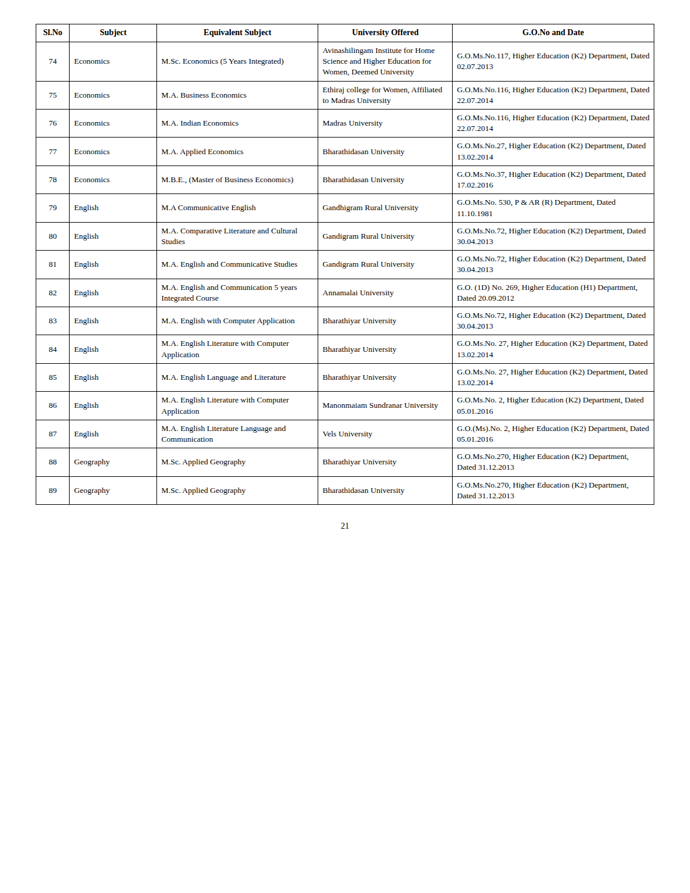| Sl.No | Subject | Equivalent Subject | University Offered | G.O.No and Date |
| --- | --- | --- | --- | --- |
| 74 | Economics | M.Sc. Economics (5 Years Integrated) | Avinashilingam Institute for Home Science and Higher Education for Women, Deemed University | G.O.Ms.No.117, Higher Education (K2) Department, Dated 02.07.2013 |
| 75 | Economics | M.A. Business Economics | Ethiraj college for Women, Affiliated to Madras University | G.O.Ms.No.116, Higher Education (K2) Department, Dated 22.07.2014 |
| 76 | Economics | M.A. Indian Economics | Madras University | G.O.Ms.No.116, Higher Education (K2) Department, Dated 22.07.2014 |
| 77 | Economics | M.A. Applied Economics | Bharathidasan University | G.O.Ms.No.27, Higher Education (K2) Department, Dated 13.02.2014 |
| 78 | Economics | M.B.E., (Master of Business Economics) | Bharathidasan University | G.O.Ms.No.37, Higher Education (K2) Department, Dated 17.02.2016 |
| 79 | English | M.A Communicative English | Gandhigram Rural University | G.O.Ms.No. 530, P & AR (R) Department, Dated 11.10.1981 |
| 80 | English | M.A. Comparative Literature and Cultural Studies | Gandigram Rural University | G.O.Ms.No.72, Higher Education (K2) Department, Dated 30.04.2013 |
| 81 | English | M.A. English and Communicative Studies | Gandigram Rural University | G.O.Ms.No.72, Higher Education (K2) Department, Dated 30.04.2013 |
| 82 | English | M.A. English and Communication 5 years Integrated Course | Annamalai University | G.O. (1D) No. 269, Higher Education (H1) Department, Dated 20.09.2012 |
| 83 | English | M.A. English with Computer Application | Bharathiyar University | G.O.Ms.No.72, Higher Education (K2) Department, Dated 30.04.2013 |
| 84 | English | M.A. English Literature with Computer Application | Bharathiyar University | G.O.Ms.No. 27, Higher Education (K2) Department, Dated 13.02.2014 |
| 85 | English | M.A. English Language and Literature | Bharathiyar University | G.O.Ms.No. 27, Higher Education (K2) Department, Dated 13.02.2014 |
| 86 | English | M.A. English Literature with Computer Application | Manonmaiam Sundranar University | G.O.Ms.No. 2, Higher Education (K2) Department, Dated 05.01.2016 |
| 87 | English | M.A. English Literature Language and Communication | Vels University | G.O.(Ms).No. 2, Higher Education (K2) Department, Dated 05.01.2016 |
| 88 | Geography | M.Sc. Applied Geography | Bharathiyar University | G.O.Ms.No.270, Higher Education (K2) Department, Dated 31.12.2013 |
| 89 | Geography | M.Sc. Applied Geography | Bharathidasan University | G.O.Ms.No.270, Higher Education (K2) Department, Dated 31.12.2013 |
21